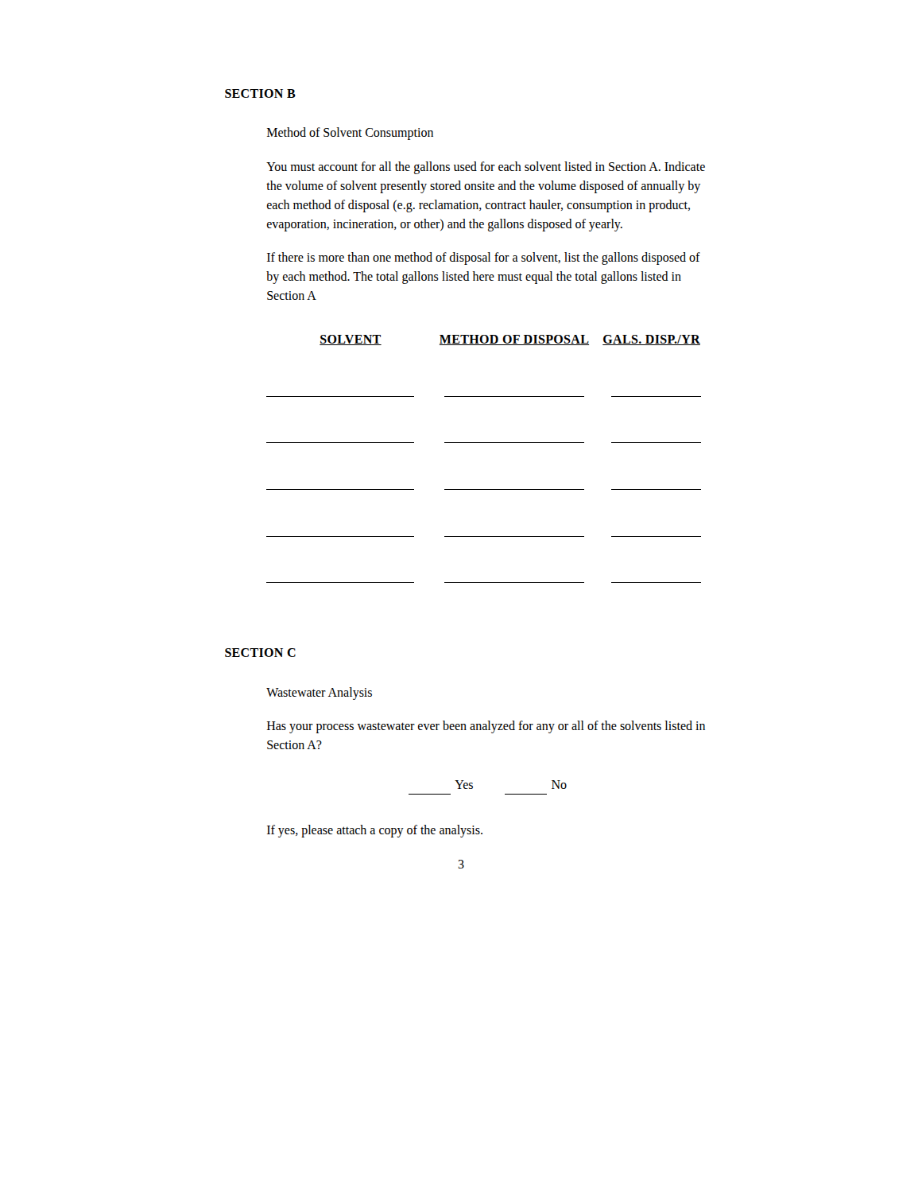SECTION B
Method of Solvent Consumption
You must account for all the gallons used for each solvent listed in Section A. Indicate the volume of solvent presently stored onsite and the volume disposed of annually by each method of disposal (e.g. reclamation, contract hauler, consumption in product, evaporation, incineration, or other) and the gallons disposed of yearly.
If there is more than one method of disposal for a solvent, list the gallons disposed of by each method. The total gallons listed here must equal the total gallons listed in Section A
| SOLVENT | METHOD OF DISPOSAL | GALS. DISP./YR |
| --- | --- | --- |
SECTION C
Wastewater Analysis
Has your process wastewater ever been analyzed for any or all of the solvents listed in Section A?
Yes No
If yes, please attach a copy of the analysis.
3